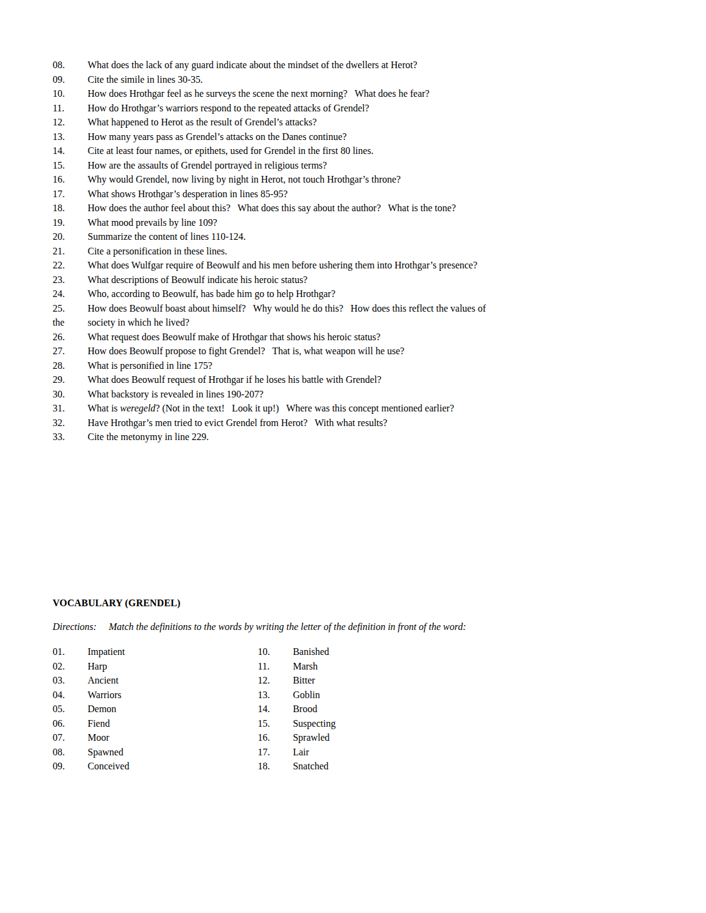08. What does the lack of any guard indicate about the mindset of the dwellers at Herot?
09. Cite the simile in lines 30-35.
10. How does Hrothgar feel as he surveys the scene the next morning? What does he fear?
11. How do Hrothgar’s warriors respond to the repeated attacks of Grendel?
12. What happened to Herot as the result of Grendel’s attacks?
13. How many years pass as Grendel’s attacks on the Danes continue?
14. Cite at least four names, or epithets, used for Grendel in the first 80 lines.
15. How are the assaults of Grendel portrayed in religious terms?
16. Why would Grendel, now living by night in Herot, not touch Hrothgar’s throne?
17. What shows Hrothgar’s desperation in lines 85-95?
18. How does the author feel about this? What does this say about the author? What is the tone?
19. What mood prevails by line 109?
20. Summarize the content of lines 110-124.
21. Cite a personification in these lines.
22. What does Wulfgar require of Beowulf and his men before ushering them into Hrothgar’s presence?
23. What descriptions of Beowulf indicate his heroic status?
24. Who, according to Beowulf, has bade him go to help Hrothgar?
25. How does Beowulf boast about himself? Why would he do this? How does this reflect the values of
the society in which he lived?
26. What request does Beowulf make of Hrothgar that shows his heroic status?
27. How does Beowulf propose to fight Grendel? That is, what weapon will he use?
28. What is personified in line 175?
29. What does Beowulf request of Hrothgar if he loses his battle with Grendel?
30. What backstory is revealed in lines 190-207?
31. What is weregeld? (Not in the text! Look it up!) Where was this concept mentioned earlier?
32. Have Hrothgar’s men tried to evict Grendel from Herot? With what results?
33. Cite the metonymy in line 229.
VOCABULARY (GRENDEL)
Directions: Match the definitions to the words by writing the letter of the definition in front of the word:
01. Impatient
02. Harp
03. Ancient
04. Warriors
05. Demon
06. Fiend
07. Moor
08. Spawned
09. Conceived
10. Banished
11. Marsh
12. Bitter
13. Goblin
14. Brood
15. Suspecting
16. Sprawled
17. Lair
18. Snatched